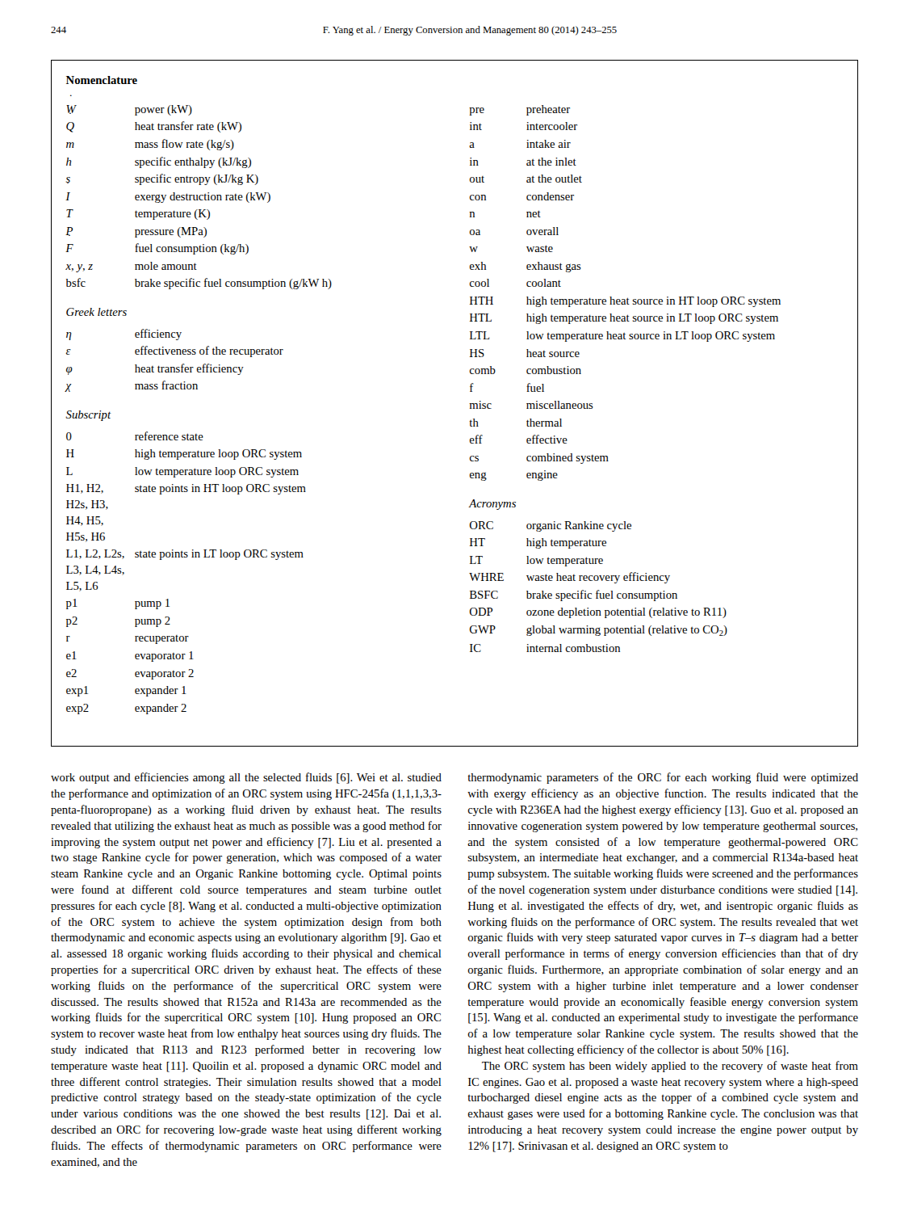244 F. Yang et al. / Energy Conversion and Management 80 (2014) 243–255
Nomenclature
W
power (kW)
Q
heat transfer rate (kW)
m
mass flow rate (kg/s)
h
specific enthalpy (kJ/kg)
s
specific entropy (kJ/kg K)
I
exergy destruction rate (kW)
T
temperature (K)
P
pressure (MPa)
F
fuel consumption (kg/h)
x, y, z
mole amount
bsfc
brake specific fuel consumption (g/kW h)
Greek letters
η
efficiency
ε
effectiveness of the recuperator
φ
heat transfer efficiency
χ
mass fraction
Subscript
0
reference state
H
high temperature loop ORC system
L
low temperature loop ORC system
H1, H2, H2s, H3, H4, H5, H5s, H6
state points in HT loop ORC system
L1, L2, L2s, L3, L4, L4s, L5, L6
state points in LT loop ORC system
p1
pump 1
p2
pump 2
r
recuperator
e1
evaporator 1
e2
evaporator 2
exp1
expander 1
exp2
expander 2
pre
preheater
int
intercooler
a
intake air
in
at the inlet
out
at the outlet
con
condenser
n
net
oa
overall
w
waste
exh
exhaust gas
cool
coolant
HTH
high temperature heat source in HT loop ORC system
HTL
high temperature heat source in LT loop ORC system
LTL
low temperature heat source in LT loop ORC system
HS
heat source
comb
combustion
f
fuel
misc
miscellaneous
th
thermal
eff
effective
cs
combined system
eng
engine
Acronyms
ORC
organic Rankine cycle
HT
high temperature
LT
low temperature
WHRE
waste heat recovery efficiency
BSFC
brake specific fuel consumption
ODP
ozone depletion potential (relative to R11)
GWP
global warming potential (relative to CO2)
IC
internal combustion
work output and efficiencies among all the selected fluids [6]. Wei et al. studied the performance and optimization of an ORC system using HFC-245fa (1,1,1,3,3-penta-fluoropropane) as a working fluid driven by exhaust heat. The results revealed that utilizing the exhaust heat as much as possible was a good method for improving the system output net power and efficiency [7]. Liu et al. presented a two stage Rankine cycle for power generation, which was composed of a water steam Rankine cycle and an Organic Rankine bottoming cycle. Optimal points were found at different cold source temperatures and steam turbine outlet pressures for each cycle [8]. Wang et al. conducted a multi-objective optimization of the ORC system to achieve the system optimization design from both thermodynamic and economic aspects using an evolutionary algorithm [9]. Gao et al. assessed 18 organic working fluids according to their physical and chemical properties for a supercritical ORC driven by exhaust heat. The effects of these working fluids on the performance of the supercritical ORC system were discussed. The results showed that R152a and R143a are recommended as the working fluids for the supercritical ORC system [10]. Hung proposed an ORC system to recover waste heat from low enthalpy heat sources using dry fluids. The study indicated that R113 and R123 performed better in recovering low temperature waste heat [11]. Quoilin et al. proposed a dynamic ORC model and three different control strategies. Their simulation results showed that a model predictive control strategy based on the steady-state optimization of the cycle under various conditions was the one showed the best results [12]. Dai et al. described an ORC for recovering low-grade waste heat using different working fluids. The effects of thermodynamic parameters on ORC performance were examined, and the
thermodynamic parameters of the ORC for each working fluid were optimized with exergy efficiency as an objective function. The results indicated that the cycle with R236EA had the highest exergy efficiency [13]. Guo et al. proposed an innovative cogeneration system powered by low temperature geothermal sources, and the system consisted of a low temperature geothermal-powered ORC subsystem, an intermediate heat exchanger, and a commercial R134a-based heat pump subsystem. The suitable working fluids were screened and the performances of the novel cogeneration system under disturbance conditions were studied [14]. Hung et al. investigated the effects of dry, wet, and isentropic organic fluids as working fluids on the performance of ORC system. The results revealed that wet organic fluids with very steep saturated vapor curves in T–s diagram had a better overall performance in terms of energy conversion efficiencies than that of dry organic fluids. Furthermore, an appropriate combination of solar energy and an ORC system with a higher turbine inlet temperature and a lower condenser temperature would provide an economically feasible energy conversion system [15]. Wang et al. conducted an experimental study to investigate the performance of a low temperature solar Rankine cycle system. The results showed that the highest heat collecting efficiency of the collector is about 50% [16].
The ORC system has been widely applied to the recovery of waste heat from IC engines. Gao et al. proposed a waste heat recovery system where a high-speed turbocharged diesel engine acts as the topper of a combined cycle system and exhaust gases were used for a bottoming Rankine cycle. The conclusion was that introducing a heat recovery system could increase the engine power output by 12% [17]. Srinivasan et al. designed an ORC system to